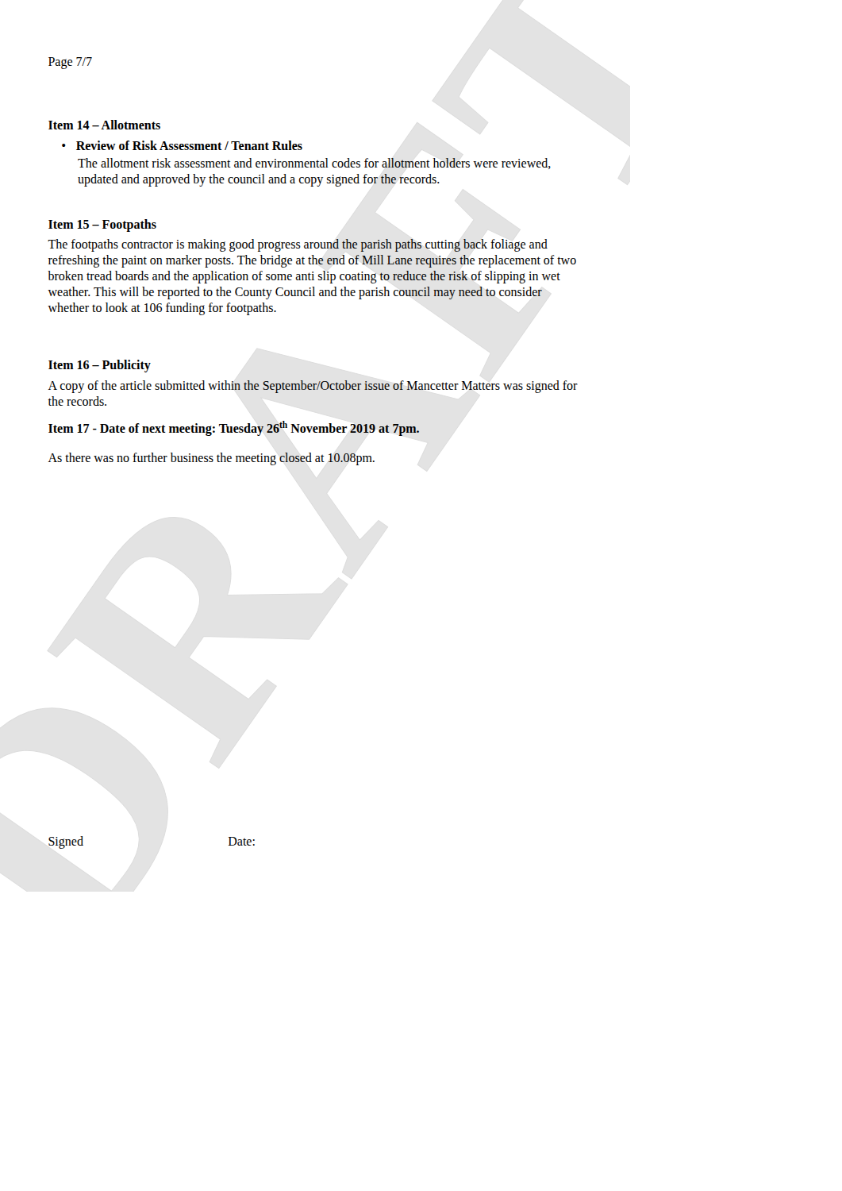DRAFT
Page 7/7
Item 14 – Allotments
Review of Risk Assessment / Tenant Rules The allotment risk assessment and environmental codes for allotment holders were reviewed, updated and approved by the council and a copy signed for the records.
Item 15 – Footpaths
The footpaths contractor is making good progress around the parish paths cutting back foliage and refreshing the paint on marker posts. The bridge at the end of Mill Lane requires the replacement of two broken tread boards and the application of some anti slip coating to reduce the risk of slipping in wet weather. This will be reported to the County Council and the parish council may need to consider whether to look at 106 funding for footpaths.
Item 16 – Publicity
A copy of the article submitted within the September/October issue of Mancetter Matters was signed for the records.
Item 17 - Date of next meeting: Tuesday 26th November 2019 at 7pm.
As there was no further business the meeting closed at 10.08pm.
Signed Date: